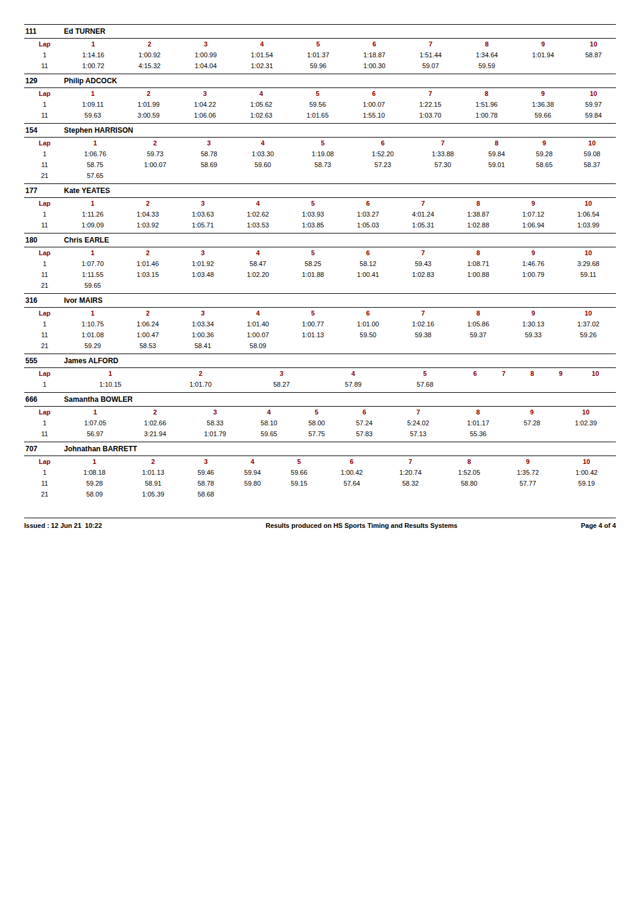| 111 | Ed TURNER |
| Lap | 1 | 2 | 3 | 4 | 5 | 6 | 7 | 8 | 9 | 10 |
| --- | --- | --- | --- | --- | --- | --- | --- | --- | --- | --- |
| 1 | 1:14.16 | 1:00.92 | 1:00.99 | 1:01.54 | 1:01.37 | 1:18.87 | 1:51.44 | 1:34.64 | 1:01.94 | 58.87 |
| 11 | 1:00.72 | 4:15.32 | 1:04.04 | 1:02.31 | 59.96 | 1:00.30 | 59.07 | 59.59 | | |
| 129 | Philip ADCOCK |
| Lap | 1 | 2 | 3 | 4 | 5 | 6 | 7 | 8 | 9 | 10 |
| --- | --- | --- | --- | --- | --- | --- | --- | --- | --- | --- |
| 1 | 1:09.11 | 1:01.99 | 1:04.22 | 1:05.62 | 59.56 | 1:00.07 | 1:22.15 | 1:51.96 | 1:36.38 | 59.97 |
| 11 | 59.63 | 3:00.59 | 1:06.06 | 1:02.63 | 1:01.65 | 1:55.10 | 1:03.70 | 1:00.78 | 59.66 | 59.84 |
| 154 | Stephen HARRISON |
| Lap | 1 | 2 | 3 | 4 | 5 | 6 | 7 | 8 | 9 | 10 |
| --- | --- | --- | --- | --- | --- | --- | --- | --- | --- | --- |
| 1 | 1:06.76 | 59.73 | 58.78 | 1:03.30 | 1:19.08 | 1:52.20 | 1:33.88 | 59.84 | 59.28 | 59.08 |
| 11 | 58.75 | 1:00.07 | 58.69 | 59.60 | 58.73 | 57.23 | 57.30 | 59.01 | 58.65 | 58.37 |
| 21 | 57.65 | | | | | | | | | |
| 177 | Kate YEATES |
| Lap | 1 | 2 | 3 | 4 | 5 | 6 | 7 | 8 | 9 | 10 |
| --- | --- | --- | --- | --- | --- | --- | --- | --- | --- | --- |
| 1 | 1:11.26 | 1:04.33 | 1:03.63 | 1:02.62 | 1:03.93 | 1:03.27 | 4:01.24 | 1:38.87 | 1:07.12 | 1:06.54 |
| 11 | 1:09.09 | 1:03.92 | 1:05.71 | 1:03.53 | 1:03.85 | 1:05.03 | 1:05.31 | 1:02.88 | 1:06.94 | 1:03.99 |
| 180 | Chris EARLE |
| Lap | 1 | 2 | 3 | 4 | 5 | 6 | 7 | 8 | 9 | 10 |
| --- | --- | --- | --- | --- | --- | --- | --- | --- | --- | --- |
| 1 | 1:07.70 | 1:01.46 | 1:01.92 | 58.47 | 58.25 | 58.12 | 59.43 | 1:08.71 | 1:46.76 | 3:29.68 |
| 11 | 1:11.55 | 1:03.15 | 1:03.48 | 1:02.20 | 1:01.88 | 1:00.41 | 1:02.83 | 1:00.88 | 1:00.79 | 59.11 |
| 21 | 59.65 | | | | | | | | | |
| 316 | Ivor MAIRS |
| Lap | 1 | 2 | 3 | 4 | 5 | 6 | 7 | 8 | 9 | 10 |
| --- | --- | --- | --- | --- | --- | --- | --- | --- | --- | --- |
| 1 | 1:10.75 | 1:06.24 | 1:03.34 | 1:01.40 | 1:00.77 | 1:01.00 | 1:02.16 | 1:05.86 | 1:30.13 | 1:37.02 |
| 11 | 1:01.08 | 1:00.47 | 1:00.36 | 1:00.07 | 1:01.13 | 59.50 | 59.38 | 59.37 | 59.33 | 59.26 |
| 21 | 59.29 | 58.53 | 58.41 | 58.09 | | | | | | |
| 555 | James ALFORD |
| Lap | 1 | 2 | 3 | 4 | 5 | 6 | 7 | 8 | 9 | 10 |
| --- | --- | --- | --- | --- | --- | --- | --- | --- | --- | --- |
| 1 | 1:10.15 | 1:01.70 | 58.27 | 57.89 | 57.68 | | | | | |
| 666 | Samantha BOWLER |
| Lap | 1 | 2 | 3 | 4 | 5 | 6 | 7 | 8 | 9 | 10 |
| --- | --- | --- | --- | --- | --- | --- | --- | --- | --- | --- |
| 1 | 1:07.05 | 1:02.66 | 58.33 | 58.10 | 58.00 | 57.24 | 5:24.02 | 1:01.17 | 57.28 | 1:02.39 |
| 11 | 56.97 | 3:21.94 | 1:01.79 | 59.65 | 57.75 | 57.83 | 57.13 | 55.36 | | |
| 707 | Johnathan BARRETT |
| Lap | 1 | 2 | 3 | 4 | 5 | 6 | 7 | 8 | 9 | 10 |
| --- | --- | --- | --- | --- | --- | --- | --- | --- | --- | --- |
| 1 | 1:08.18 | 1:01.13 | 59.46 | 59.94 | 59.66 | 1:00.42 | 1:20.74 | 1:52.05 | 1:35.72 | 1:00.42 |
| 11 | 59.28 | 58.91 | 58.78 | 59.80 | 59.15 | 57.64 | 58.32 | 58.80 | 57.77 | 59.19 |
| 21 | 58.09 | 1:05.39 | 58.68 | | | | | | | |
| Issued : 12 Jun 21 10:22 | Results produced on HS Sports Timing and Results Systems | Page 4 of 4 |